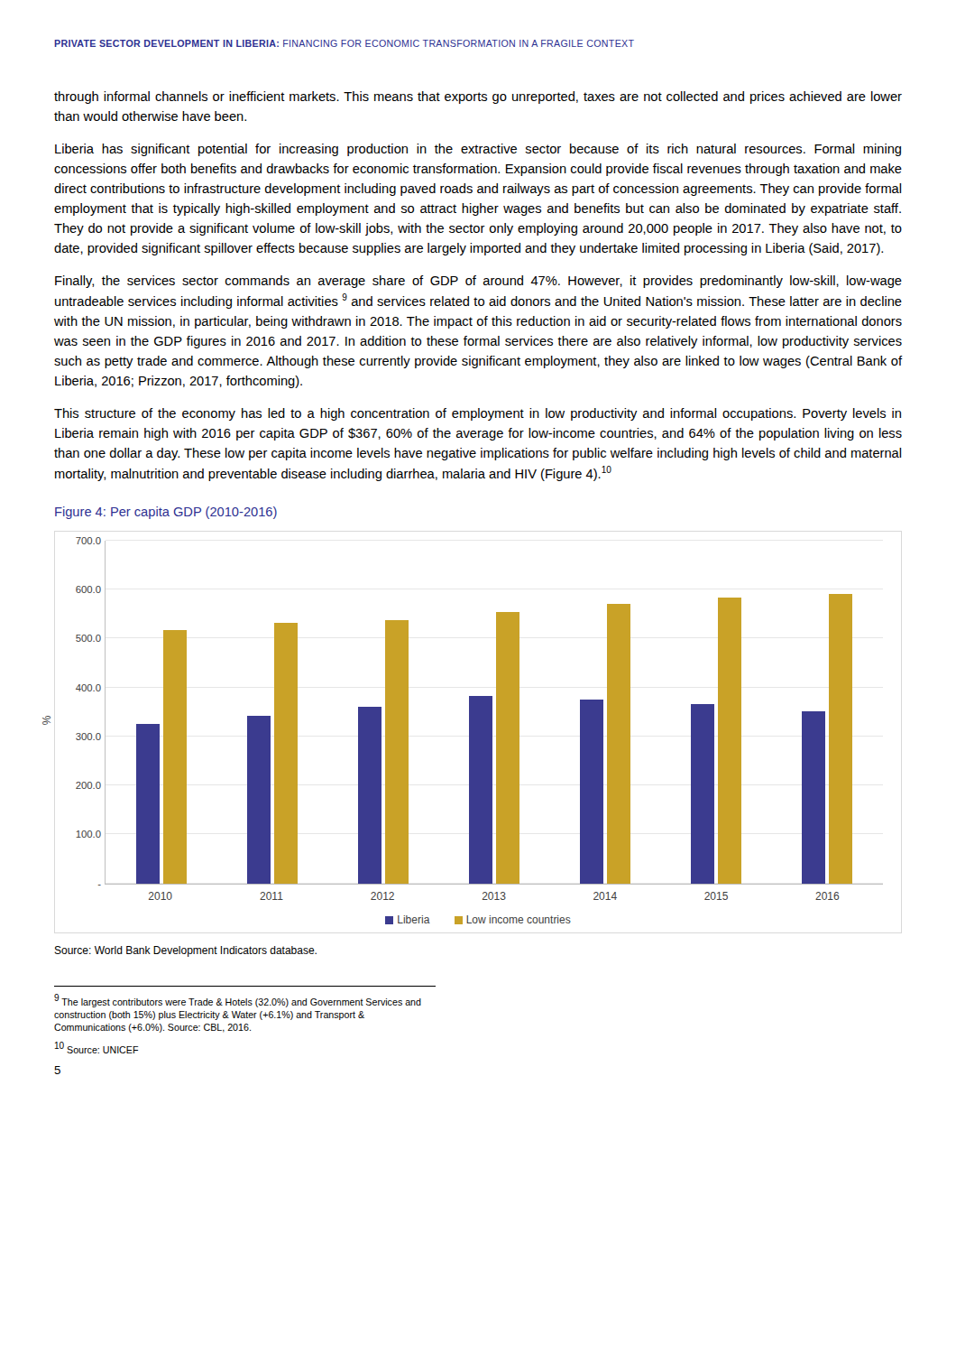PRIVATE SECTOR DEVELOPMENT IN LIBERIA: FINANCING FOR ECONOMIC TRANSFORMATION IN A FRAGILE CONTEXT
through informal channels or inefficient markets. This means that exports go unreported, taxes are not collected and prices achieved are lower than would otherwise have been.
Liberia has significant potential for increasing production in the extractive sector because of its rich natural resources. Formal mining concessions offer both benefits and drawbacks for economic transformation. Expansion could provide fiscal revenues through taxation and make direct contributions to infrastructure development including paved roads and railways as part of concession agreements. They can provide formal employment that is typically high-skilled employment and so attract higher wages and benefits but can also be dominated by expatriate staff. They do not provide a significant volume of low-skill jobs, with the sector only employing around 20,000 people in 2017. They also have not, to date, provided significant spillover effects because supplies are largely imported and they undertake limited processing in Liberia (Said, 2017).
Finally, the services sector commands an average share of GDP of around 47%. However, it provides predominantly low-skill, low-wage untradeable services including informal activities 9 and services related to aid donors and the United Nation's mission. These latter are in decline with the UN mission, in particular, being withdrawn in 2018. The impact of this reduction in aid or security-related flows from international donors was seen in the GDP figures in 2016 and 2017. In addition to these formal services there are also relatively informal, low productivity services such as petty trade and commerce. Although these currently provide significant employment, they also are linked to low wages (Central Bank of Liberia, 2016; Prizzon, 2017, forthcoming).
This structure of the economy has led to a high concentration of employment in low productivity and informal occupations. Poverty levels in Liberia remain high with 2016 per capita GDP of $367, 60% of the average for low-income countries, and 64% of the population living on less than one dollar a day. These low per capita income levels have negative implications for public welfare including high levels of child and maternal mortality, malnutrition and preventable disease including diarrhea, malaria and HIV (Figure 4).10
Figure 4: Per capita GDP (2010-2016)
%
700.0
600.0
500.0
400.0
300.0
200.0
100.0
-
2010 2011 2012 2013 2014 2015 2016
Liberia Low income countries
Source: World Bank Development Indicators database.
9 The largest contributors were Trade & Hotels (32.0%) and Government Services and construction (both 15%) plus Electricity & Water (+6.1%) and Transport & Communications (+6.0%). Source: CBL, 2016.
10 Source: UNICEF
5